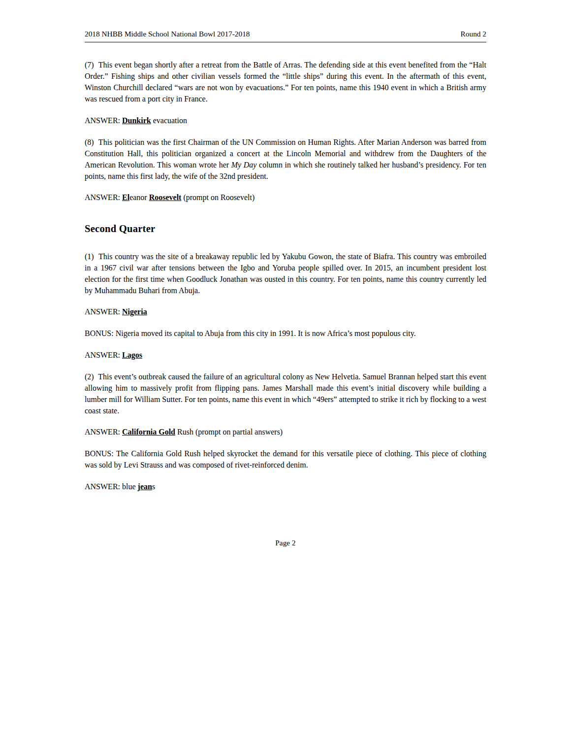2018 NHBB Middle School National Bowl 2017-2018 Round 2
(7) This event began shortly after a retreat from the Battle of Arras. The defending side at this event benefited from the “Halt Order.” Fishing ships and other civilian vessels formed the “little ships” during this event. In the aftermath of this event, Winston Churchill declared “wars are not won by evacuations.” For ten points, name this 1940 event in which a British army was rescued from a port city in France.
ANSWER: Dunkirk evacuation
(8) This politician was the first Chairman of the UN Commission on Human Rights. After Marian Anderson was barred from Constitution Hall, this politician organized a concert at the Lincoln Memorial and withdrew from the Daughters of the American Revolution. This woman wrote her My Day column in which she routinely talked her husband’s presidency. For ten points, name this first lady, the wife of the 32nd president.
ANSWER: Eleanor Roosevelt (prompt on Roosevelt)
Second Quarter
(1) This country was the site of a breakaway republic led by Yakubu Gowon, the state of Biafra. This country was embroiled in a 1967 civil war after tensions between the Igbo and Yoruba people spilled over. In 2015, an incumbent president lost election for the first time when Goodluck Jonathan was ousted in this country. For ten points, name this country currently led by Muhammadu Buhari from Abuja.
ANSWER: Nigeria
BONUS: Nigeria moved its capital to Abuja from this city in 1991. It is now Africa’s most populous city.
ANSWER: Lagos
(2) This event’s outbreak caused the failure of an agricultural colony as New Helvetia. Samuel Brannan helped start this event allowing him to massively profit from flipping pans. James Marshall made this event’s initial discovery while building a lumber mill for William Sutter. For ten points, name this event in which “49ers” attempted to strike it rich by flocking to a west coast state.
ANSWER: California Gold Rush (prompt on partial answers)
BONUS: The California Gold Rush helped skyrocket the demand for this versatile piece of clothing. This piece of clothing was sold by Levi Strauss and was composed of rivet-reinforced denim.
ANSWER: blue jeans
Page 2